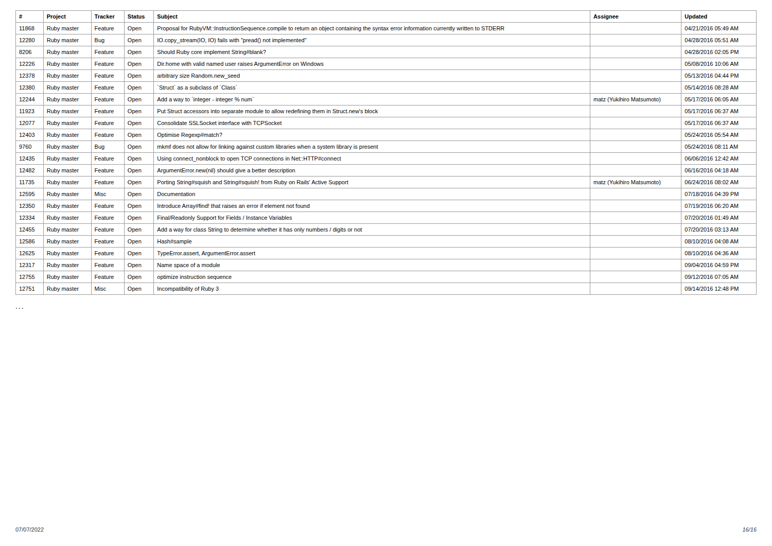| # | Project | Tracker | Status | Subject | Assignee | Updated |
| --- | --- | --- | --- | --- | --- | --- |
| 11868 | Ruby master | Feature | Open | Proposal for RubyVM::InstructionSequence.compile to return an object containing the syntax error information currently written to STDERR | | 04/21/2016 05:49 AM |
| 12280 | Ruby master | Bug | Open | IO.copy_stream(IO, IO) fails with "pread() not implemented" | | 04/28/2016 05:51 AM |
| 8206 | Ruby master | Feature | Open | Should Ruby core implement String#blank? | | 04/28/2016 02:05 PM |
| 12226 | Ruby master | Feature | Open | Dir.home with valid named user raises ArgumentError on Windows | | 05/08/2016 10:06 AM |
| 12378 | Ruby master | Feature | Open | arbitrary size Random.new_seed | | 05/13/2016 04:44 PM |
| 12380 | Ruby master | Feature | Open | `Struct` as a subclass of `Class` | | 05/14/2016 08:28 AM |
| 12244 | Ruby master | Feature | Open | Add a way to `integer - integer % num` | matz (Yukihiro Matsumoto) | 05/17/2016 06:05 AM |
| 11923 | Ruby master | Feature | Open | Put Struct accessors into separate module to allow redefining them in Struct.new's block | | 05/17/2016 06:37 AM |
| 12077 | Ruby master | Feature | Open | Consolidate SSLSocket interface with TCPSocket | | 05/17/2016 06:37 AM |
| 12403 | Ruby master | Feature | Open | Optimise Regexp#match? | | 05/24/2016 05:54 AM |
| 9760 | Ruby master | Bug | Open | mkmf does not allow for linking against custom libraries when a system library is present | | 05/24/2016 08:11 AM |
| 12435 | Ruby master | Feature | Open | Using connect_nonblock to open TCP connections in Net::HTTP#connect | | 06/06/2016 12:42 AM |
| 12482 | Ruby master | Feature | Open | ArgumentError.new(nil) should give a better description | | 06/16/2016 04:18 AM |
| 11735 | Ruby master | Feature | Open | Porting String#squish and String#squish! from Ruby on Rails' Active Support | matz (Yukihiro Matsumoto) | 06/24/2016 08:02 AM |
| 12595 | Ruby master | Misc | Open | Documentation | | 07/18/2016 04:39 PM |
| 12350 | Ruby master | Feature | Open | Introduce Array#find! that raises an error if element not found | | 07/19/2016 06:20 AM |
| 12334 | Ruby master | Feature | Open | Final/Readonly Support for Fields / Instance Variables | | 07/20/2016 01:49 AM |
| 12455 | Ruby master | Feature | Open | Add a way for class String to determine whether it has only numbers / digits or not | | 07/20/2016 03:13 AM |
| 12586 | Ruby master | Feature | Open | Hash#sample | | 08/10/2016 04:08 AM |
| 12625 | Ruby master | Feature | Open | TypeError.assert, ArgumentError.assert | | 08/10/2016 04:36 AM |
| 12317 | Ruby master | Feature | Open | Name space of a module | | 09/04/2016 04:59 PM |
| 12755 | Ruby master | Feature | Open | optimize instruction sequence | | 09/12/2016 07:05 AM |
| 12751 | Ruby master | Misc | Open | Incompatibility of Ruby 3 | | 09/14/2016 12:48 PM |
...
07/07/2022 16/16